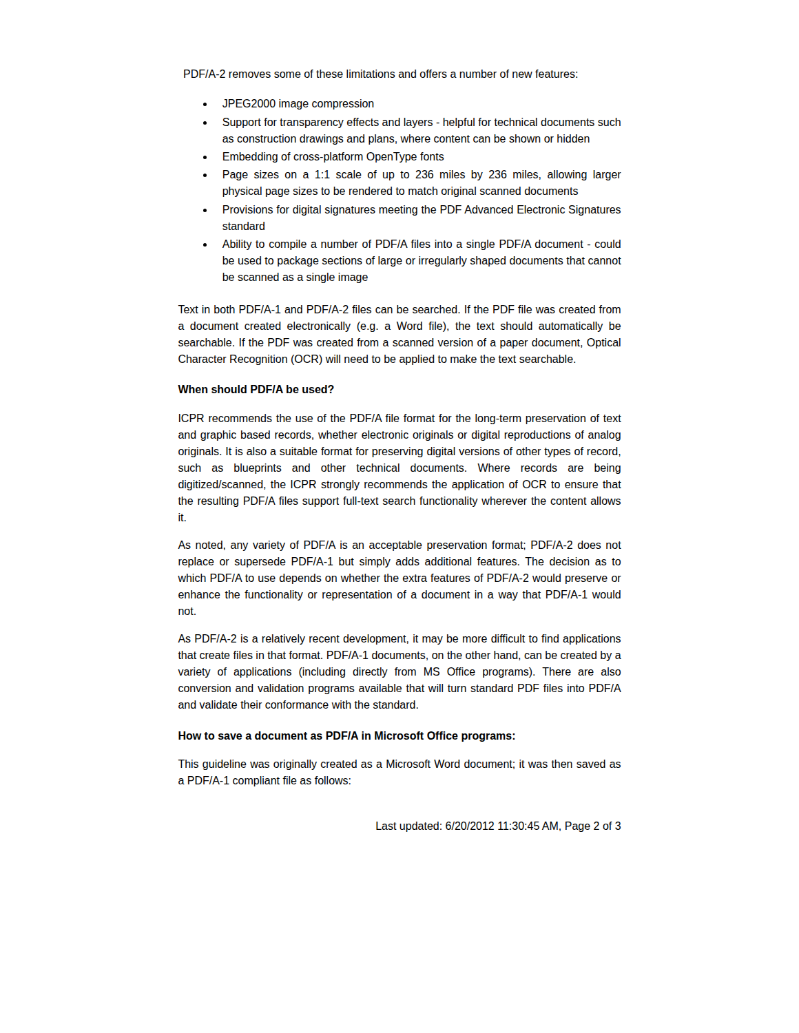PDF/A-2 removes some of these limitations and offers a number of new features:
JPEG2000 image compression
Support for transparency effects and layers - helpful for technical documents such as construction drawings and plans, where content can be shown or hidden
Embedding of cross-platform OpenType fonts
Page sizes on a 1:1 scale of up to 236 miles by 236 miles, allowing larger physical page sizes to be rendered to match original scanned documents
Provisions for digital signatures meeting the PDF Advanced Electronic Signatures standard
Ability to compile a number of PDF/A files into a single PDF/A document - could be used to package sections of large or irregularly shaped documents that cannot be scanned as a single image
Text in both PDF/A-1 and PDF/A-2 files can be searched. If the PDF file was created from a document created electronically (e.g. a Word file), the text should automatically be searchable. If the PDF was created from a scanned version of a paper document, Optical Character Recognition (OCR) will need to be applied to make the text searchable.
When should PDF/A be used?
ICPR recommends the use of the PDF/A file format for the long-term preservation of text and graphic based records, whether electronic originals or digital reproductions of analog originals. It is also a suitable format for preserving digital versions of other types of record, such as blueprints and other technical documents. Where records are being digitized/scanned, the ICPR strongly recommends the application of OCR to ensure that the resulting PDF/A files support full-text search functionality wherever the content allows it.
As noted, any variety of PDF/A is an acceptable preservation format; PDF/A-2 does not replace or supersede PDF/A-1 but simply adds additional features. The decision as to which PDF/A to use depends on whether the extra features of PDF/A-2 would preserve or enhance the functionality or representation of a document in a way that PDF/A-1 would not.
As PDF/A-2 is a relatively recent development, it may be more difficult to find applications that create files in that format. PDF/A-1 documents, on the other hand, can be created by a variety of applications (including directly from MS Office programs). There are also conversion and validation programs available that will turn standard PDF files into PDF/A and validate their conformance with the standard.
How to save a document as PDF/A in Microsoft Office programs:
This guideline was originally created as a Microsoft Word document; it was then saved as a PDF/A-1 compliant file as follows:
Last updated: 6/20/2012 11:30:45 AM, Page 2 of 3